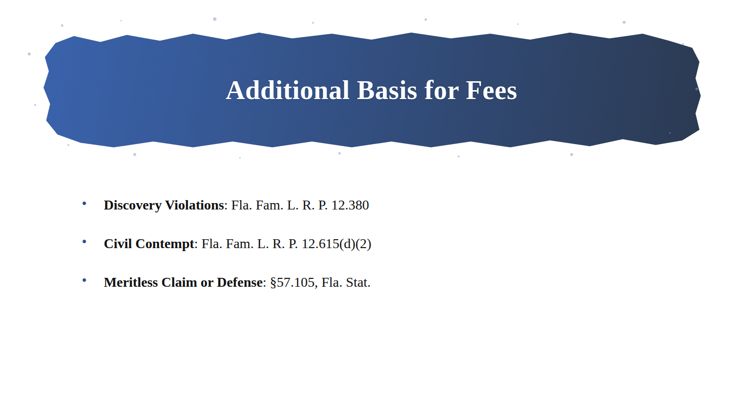Additional Basis for Fees
Discovery Violations: Fla. Fam. L. R. P. 12.380
Civil Contempt: Fla. Fam. L. R. P. 12.615(d)(2)
Meritless Claim or Defense: §57.105, Fla. Stat.